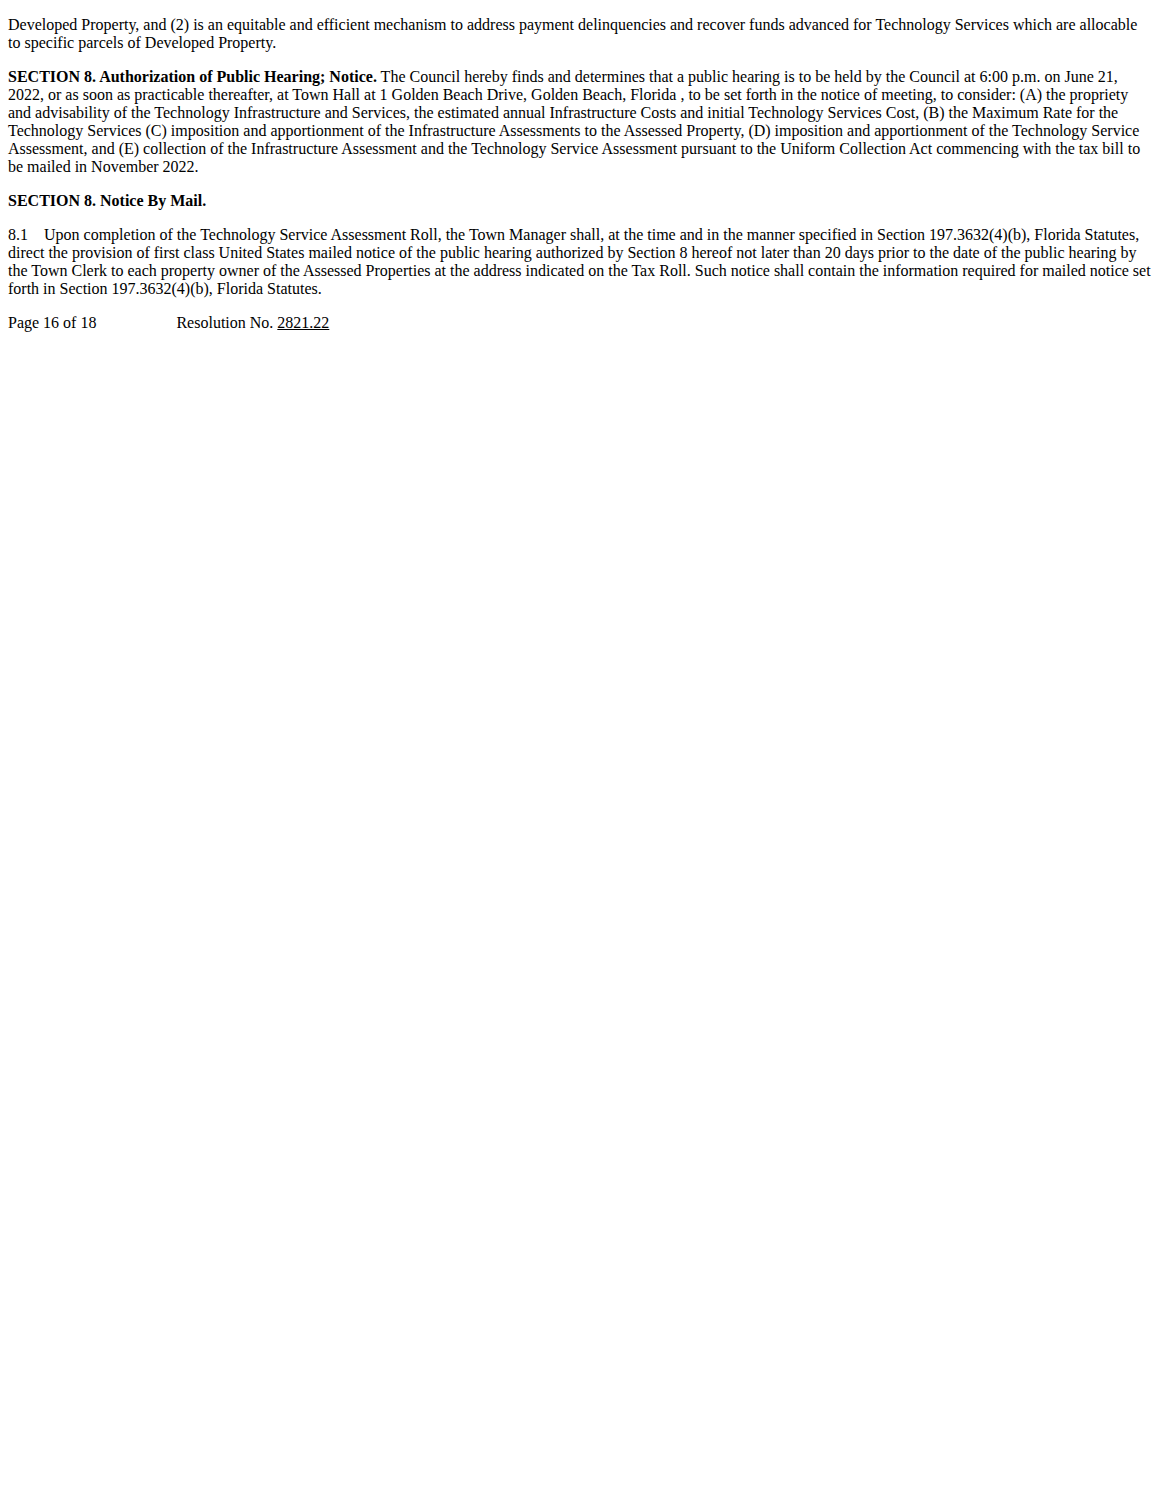Developed Property, and (2) is an equitable and efficient mechanism to address payment delinquencies and recover funds advanced for Technology Services which are allocable to specific parcels of Developed Property.
SECTION 8. Authorization of Public Hearing; Notice. The Council hereby finds and determines that a public hearing is to be held by the Council at 6:00 p.m. on June 21, 2022, or as soon as practicable thereafter, at Town Hall at 1 Golden Beach Drive, Golden Beach, Florida , to be set forth in the notice of meeting, to consider: (A) the propriety and advisability of the Technology Infrastructure and Services, the estimated annual Infrastructure Costs and initial Technology Services Cost, (B) the Maximum Rate for the Technology Services (C) imposition and apportionment of the Infrastructure Assessments to the Assessed Property, (D) imposition and apportionment of the Technology Service Assessment, and (E) collection of the Infrastructure Assessment and the Technology Service Assessment pursuant to the Uniform Collection Act commencing with the tax bill to be mailed in November 2022.
SECTION 8. Notice By Mail.
8.1 Upon completion of the Technology Service Assessment Roll, the Town Manager shall, at the time and in the manner specified in Section 197.3632(4)(b), Florida Statutes, direct the provision of first class United States mailed notice of the public hearing authorized by Section 8 hereof not later than 20 days prior to the date of the public hearing by the Town Clerk to each property owner of the Assessed Properties at the address indicated on the Tax Roll. Such notice shall contain the information required for mailed notice set forth in Section 197.3632(4)(b), Florida Statutes.
Page 16 of 18 Resolution No. 2821.22